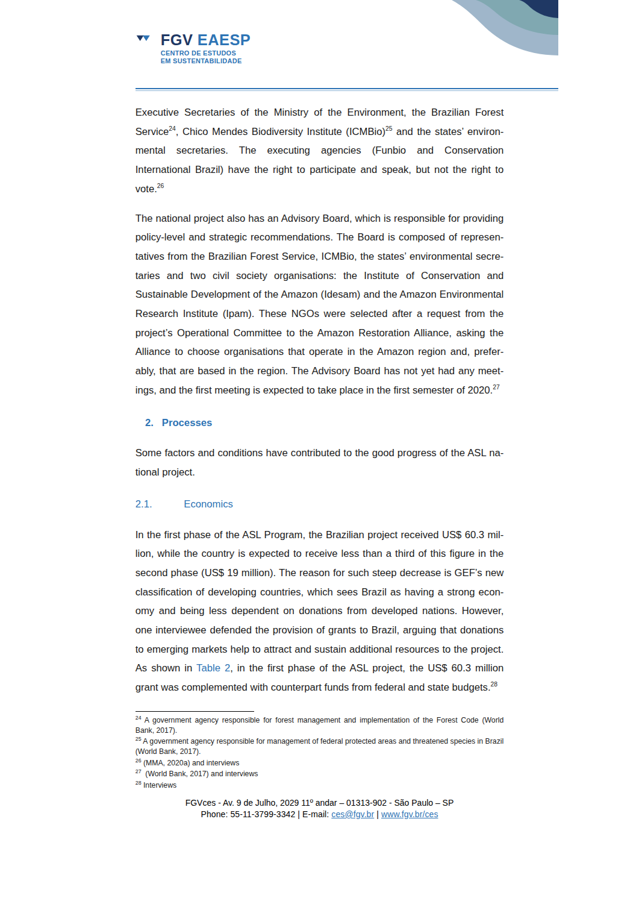FGV EAESP
CENTRO DE ESTUDOS
EM SUSTENTABILIDADE
Executive Secretaries of the Ministry of the Environment, the Brazilian Forest Service24, Chico Mendes Biodiversity Institute (ICMBio)25 and the states’ environmental secretaries. The executing agencies (Funbio and Conservation International Brazil) have the right to participate and speak, but not the right to vote.26
The national project also has an Advisory Board, which is responsible for providing policy-level and strategic recommendations. The Board is composed of representatives from the Brazilian Forest Service, ICMBio, the states’ environmental secretaries and two civil society organisations: the Institute of Conservation and Sustainable Development of the Amazon (Idesam) and the Amazon Environmental Research Institute (Ipam). These NGOs were selected after a request from the project’s Operational Committee to the Amazon Restoration Alliance, asking the Alliance to choose organisations that operate in the Amazon region and, preferably, that are based in the region. The Advisory Board has not yet had any meetings, and the first meeting is expected to take place in the first semester of 2020.27
2. Processes
Some factors and conditions have contributed to the good progress of the ASL national project.
2.1. Economics
In the first phase of the ASL Program, the Brazilian project received US$ 60.3 million, while the country is expected to receive less than a third of this figure in the second phase (US$ 19 million). The reason for such steep decrease is GEF’s new classification of developing countries, which sees Brazil as having a strong economy and being less dependent on donations from developed nations. However, one interviewee defended the provision of grants to Brazil, arguing that donations to emerging markets help to attract and sustain additional resources to the project. As shown in Table 2, in the first phase of the ASL project, the US$ 60.3 million grant was complemented with counterpart funds from federal and state budgets.28
24 A government agency responsible for forest management and implementation of the Forest Code (World Bank, 2017).
25 A government agency responsible for management of federal protected areas and threatened species in Brazil (World Bank, 2017).
26 (MMA, 2020a) and interviews
27 (World Bank, 2017) and interviews
28 Interviews
FGVces - Av. 9 de Julho, 2029 11º andar – 01313-902 - São Paulo – SP
Phone: 55-11-3799-3342 | E-mail: ces@fgv.br | www.fgv.br/ces